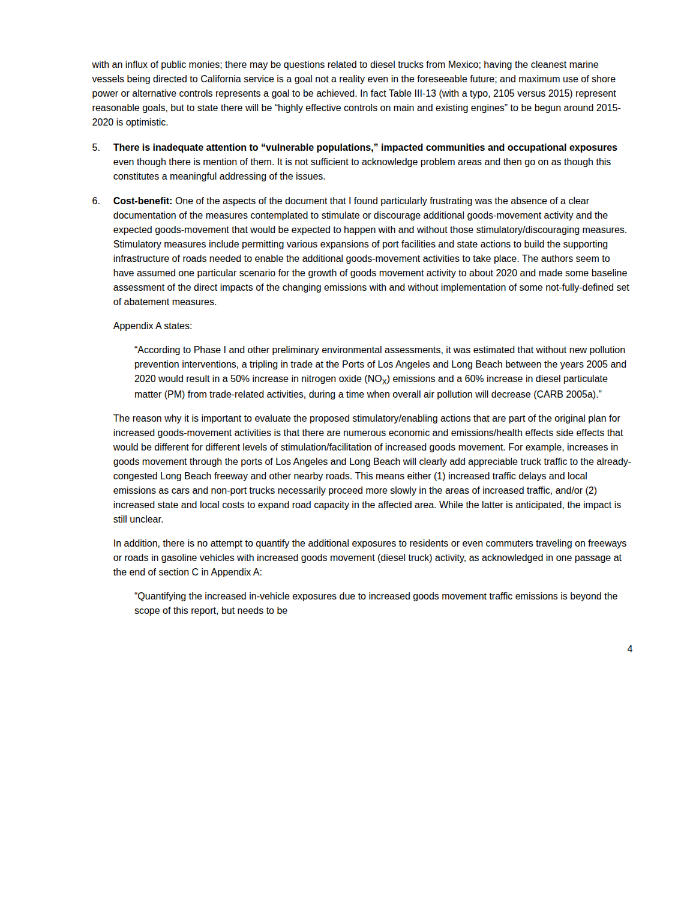with an influx of public monies; there may be questions related to diesel trucks from Mexico; having the cleanest marine vessels being directed to California service is a goal not a reality even in the foreseeable future; and maximum use of shore power or alternative controls represents a goal to be achieved. In fact Table III-13 (with a typo, 2105 versus 2015) represent reasonable goals, but to state there will be “highly effective controls on main and existing engines” to be begun around 2015-2020 is optimistic.
5.
There is inadequate attention to “vulnerable populations,” impacted communities and occupational exposures even though there is mention of them. It is not sufficient to acknowledge problem areas and then go on as though this constitutes a meaningful addressing of the issues.
6.
Cost-benefit: One of the aspects of the document that I found particularly frustrating was the absence of a clear documentation of the measures contemplated to stimulate or discourage additional goods-movement activity and the expected goods-movement that would be expected to happen with and without those stimulatory/discouraging measures. Stimulatory measures include permitting various expansions of port facilities and state actions to build the supporting infrastructure of roads needed to enable the additional goods-movement activities to take place. The authors seem to have assumed one particular scenario for the growth of goods movement activity to about 2020 and made some baseline assessment of the direct impacts of the changing emissions with and without implementation of some not-fully-defined set of abatement measures.
Appendix A states:
“According to Phase I and other preliminary environmental assessments, it was estimated that without new pollution prevention interventions, a tripling in trade at the Ports of Los Angeles and Long Beach between the years 2005 and 2020 would result in a 50% increase in nitrogen oxide (NOX) emissions and a 60% increase in diesel particulate matter (PM) from trade-related activities, during a time when overall air pollution will decrease (CARB 2005a).”
The reason why it is important to evaluate the proposed stimulatory/enabling actions that are part of the original plan for increased goods-movement activities is that there are numerous economic and emissions/health effects side effects that would be different for different levels of stimulation/facilitation of increased goods movement. For example, increases in goods movement through the ports of Los Angeles and Long Beach will clearly add appreciable truck traffic to the already-congested Long Beach freeway and other nearby roads. This means either (1) increased traffic delays and local emissions as cars and non-port trucks necessarily proceed more slowly in the areas of increased traffic, and/or (2) increased state and local costs to expand road capacity in the affected area. While the latter is anticipated, the impact is still unclear.
In addition, there is no attempt to quantify the additional exposures to residents or even commuters traveling on freeways or roads in gasoline vehicles with increased goods movement (diesel truck) activity, as acknowledged in one passage at the end of section C in Appendix A:
“Quantifying the increased in-vehicle exposures due to increased goods movement traffic emissions is beyond the scope of this report, but needs to be
4